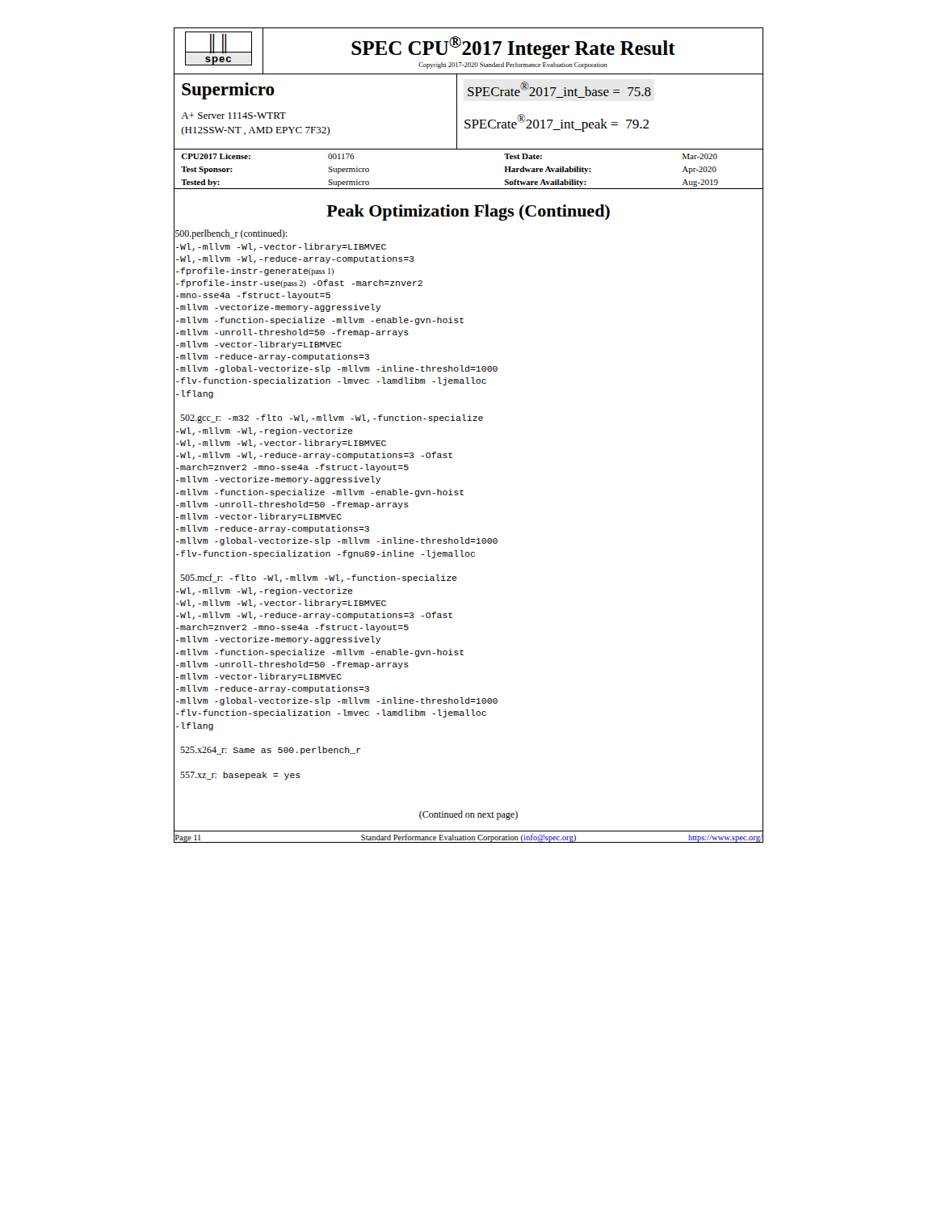║║
spec
SPEC CPU®2017 Integer Rate Result
Copyright 2017-2020 Standard Performance Evaluation Corporation
Supermicro
A+ Server 1114S-WTRT
(H12SSW-NT , AMD EPYC 7F32)
SPECrate®2017_int_base = 75.8
SPECrate®2017_int_peak = 79.2
| CPU2017 License: | 001176 | Test Date: | Mar-2020 |
| Test Sponsor: | Supermicro | Hardware Availability: | Apr-2020 |
| Tested by: | Supermicro | Software Availability: | Aug-2019 |
Peak Optimization Flags (Continued)
500.perlbench_r (continued): -Wl,-mllvm -Wl,-vector-library=LIBMVEC -Wl,-mllvm -Wl,-reduce-array-computations=3 -fprofile-instr-generate(pass 1) -fprofile-instr-use(pass 2) -Ofast -march=znver2 -mno-sse4a -fstruct-layout=5 -mllvm -vectorize-memory-aggressively -mllvm -function-specialize -mllvm -enable-gvn-hoist -mllvm -unroll-threshold=50 -fremap-arrays -mllvm -vector-library=LIBMVEC -mllvm -reduce-array-computations=3 -mllvm -global-vectorize-slp -mllvm -inline-threshold=1000 -flv-function-specialization -lmvec -lamdlibm -ljemalloc -lflang 502.gcc_r: -m32 -flto -Wl,-mllvm -Wl,-function-specialize -Wl,-mllvm -Wl,-region-vectorize -Wl,-mllvm -Wl,-vector-library=LIBMVEC -Wl,-mllvm -Wl,-reduce-array-computations=3 -Ofast -march=znver2 -mno-sse4a -fstruct-layout=5 -mllvm -vectorize-memory-aggressively -mllvm -function-specialize -mllvm -enable-gvn-hoist -mllvm -unroll-threshold=50 -fremap-arrays -mllvm -vector-library=LIBMVEC -mllvm -reduce-array-computations=3 -mllvm -global-vectorize-slp -mllvm -inline-threshold=1000 -flv-function-specialization -fgnu89-inline -ljemalloc 505.mcf_r: -flto -Wl,-mllvm -Wl,-function-specialize -Wl,-mllvm -Wl,-region-vectorize -Wl,-mllvm -Wl,-vector-library=LIBMVEC -Wl,-mllvm -Wl,-reduce-array-computations=3 -Ofast -march=znver2 -mno-sse4a -fstruct-layout=5 -mllvm -vectorize-memory-aggressively -mllvm -function-specialize -mllvm -enable-gvn-hoist -mllvm -unroll-threshold=50 -fremap-arrays -mllvm -vector-library=LIBMVEC -mllvm -reduce-array-computations=3 -mllvm -global-vectorize-slp -mllvm -inline-threshold=1000 -flv-function-specialization -lmvec -lamdlibm -ljemalloc -lflang 525.x264_r: Same as 500.perlbench_r 557.xz_r: basepeak = yes
(Continued on next page)
Page 11
Standard Performance Evaluation Corporation (info@spec.org)
https://www.spec.org/